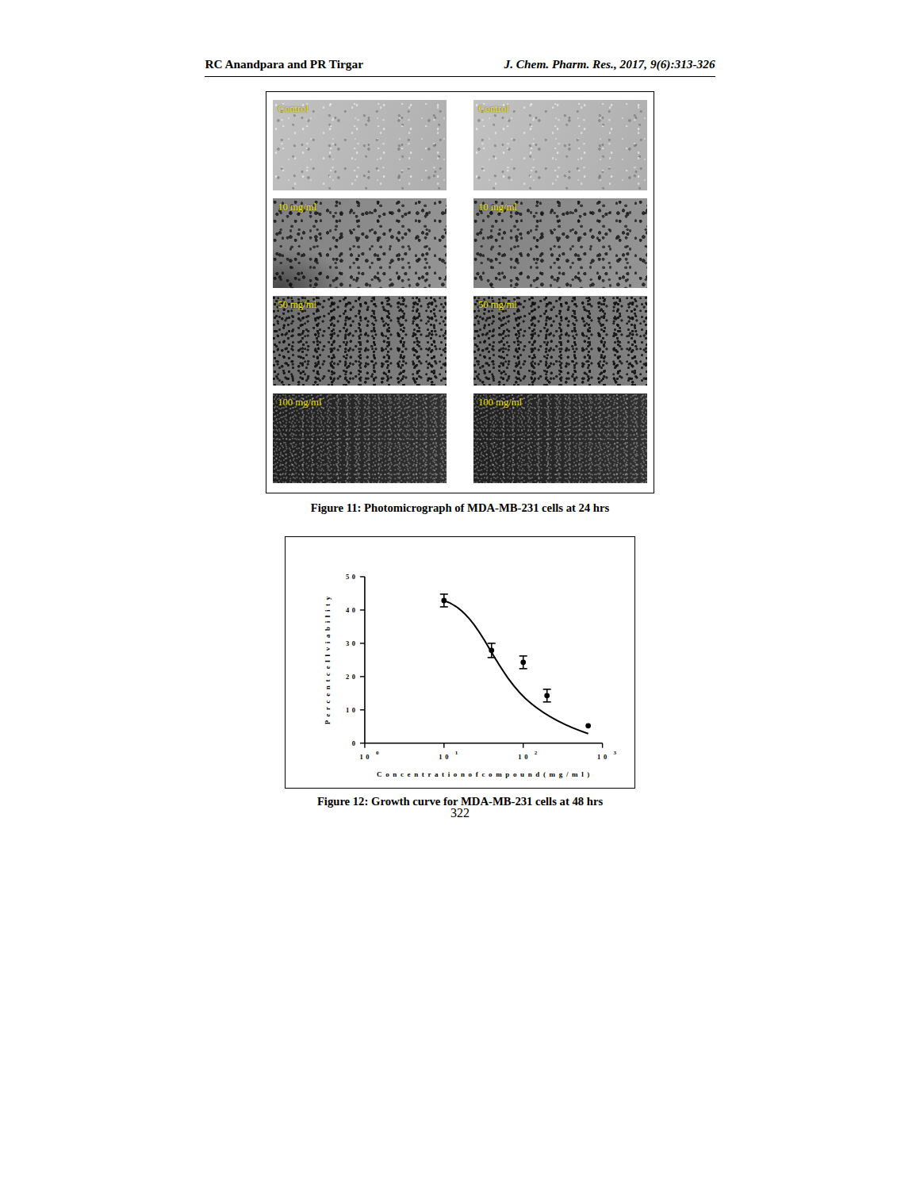RC Anandpara and PR Tirgar J. Chem. Pharm. Res., 2017, 9(6):313-326
Control
Control
10 mg/ml
10 mg/ml
50 mg/ml
50 mg/ml
100 mg/ml
100 mg/ml
Figure 11: Photomicrograph of MDA-MB-231 cells at 24 hrs
0 1 0 2 0 3 0 4 0 5 0 1 0 1 0 1 0 1 0 0 1 2 3 C o n c e n t r a t i o n o f c o m p o u n d ( m g / m l ) P e r c e n t c e l l v i a b i l i t y
Figure 12: Growth curve for MDA-MB-231 cells at 48 hrs
322